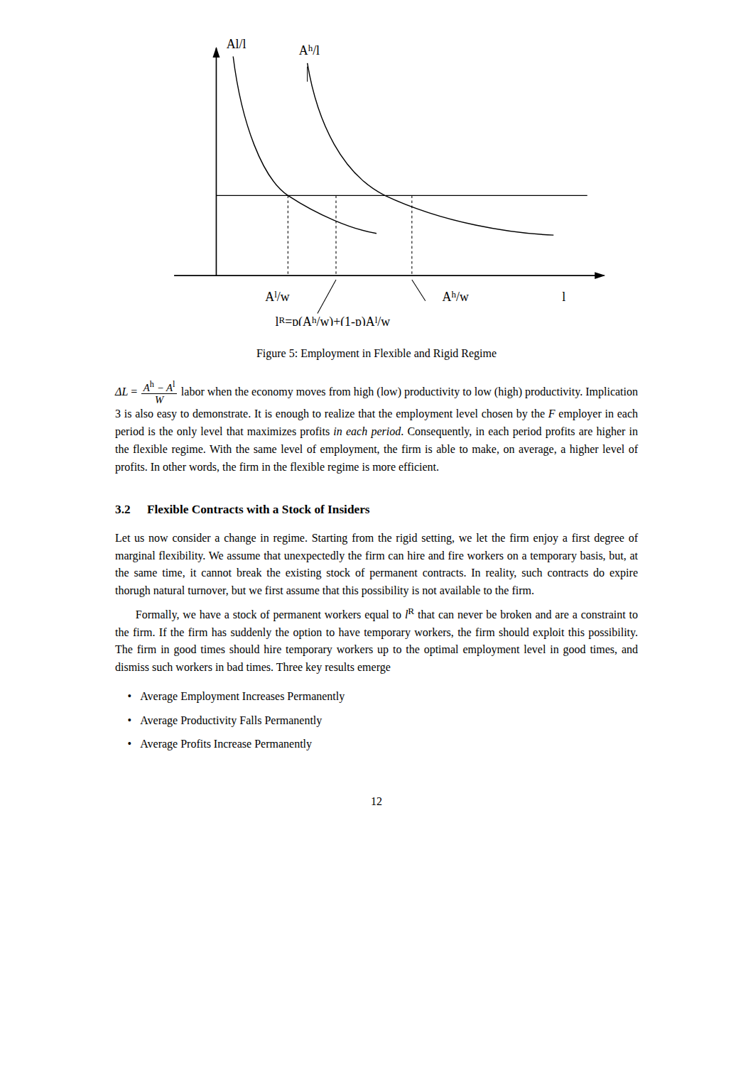Al/l Ah/l Al/w Ah/w l lR=p(Ah/w)+(1-p)Al/w
Figure 5: Employment in Flexible and Rigid Regime
ΔL = Ah − Al W labor when the economy moves from high (low) productivity to low (high) productivity. Implication 3 is also easy to demonstrate. It is enough to realize that the employment level chosen by the F employer in each period is the only level that maximizes profits in each period. Consequently, in each period profits are higher in the flexible regime. With the same level of employment, the firm is able to make, on average, a higher level of profits. In other words, the firm in the flexible regime is more efficient.
3.2 Flexible Contracts with a Stock of Insiders
Let us now consider a change in regime. Starting from the rigid setting, we let the firm enjoy a first degree of marginal flexibility. We assume that unexpectedly the firm can hire and fire workers on a temporary basis, but, at the same time, it cannot break the existing stock of permanent contracts. In reality, such contracts do expire thorugh natural turnover, but we first assume that this possibility is not available to the firm.
Formally, we have a stock of permanent workers equal to lR that can never be broken and are a constraint to the firm. If the firm has suddenly the option to have temporary workers, the firm should exploit this possibility. The firm in good times should hire temporary workers up to the optimal employment level in good times, and dismiss such workers in bad times. Three key results emerge
Average Employment Increases Permanently
Average Productivity Falls Permanently
Average Profits Increase Permanently
12